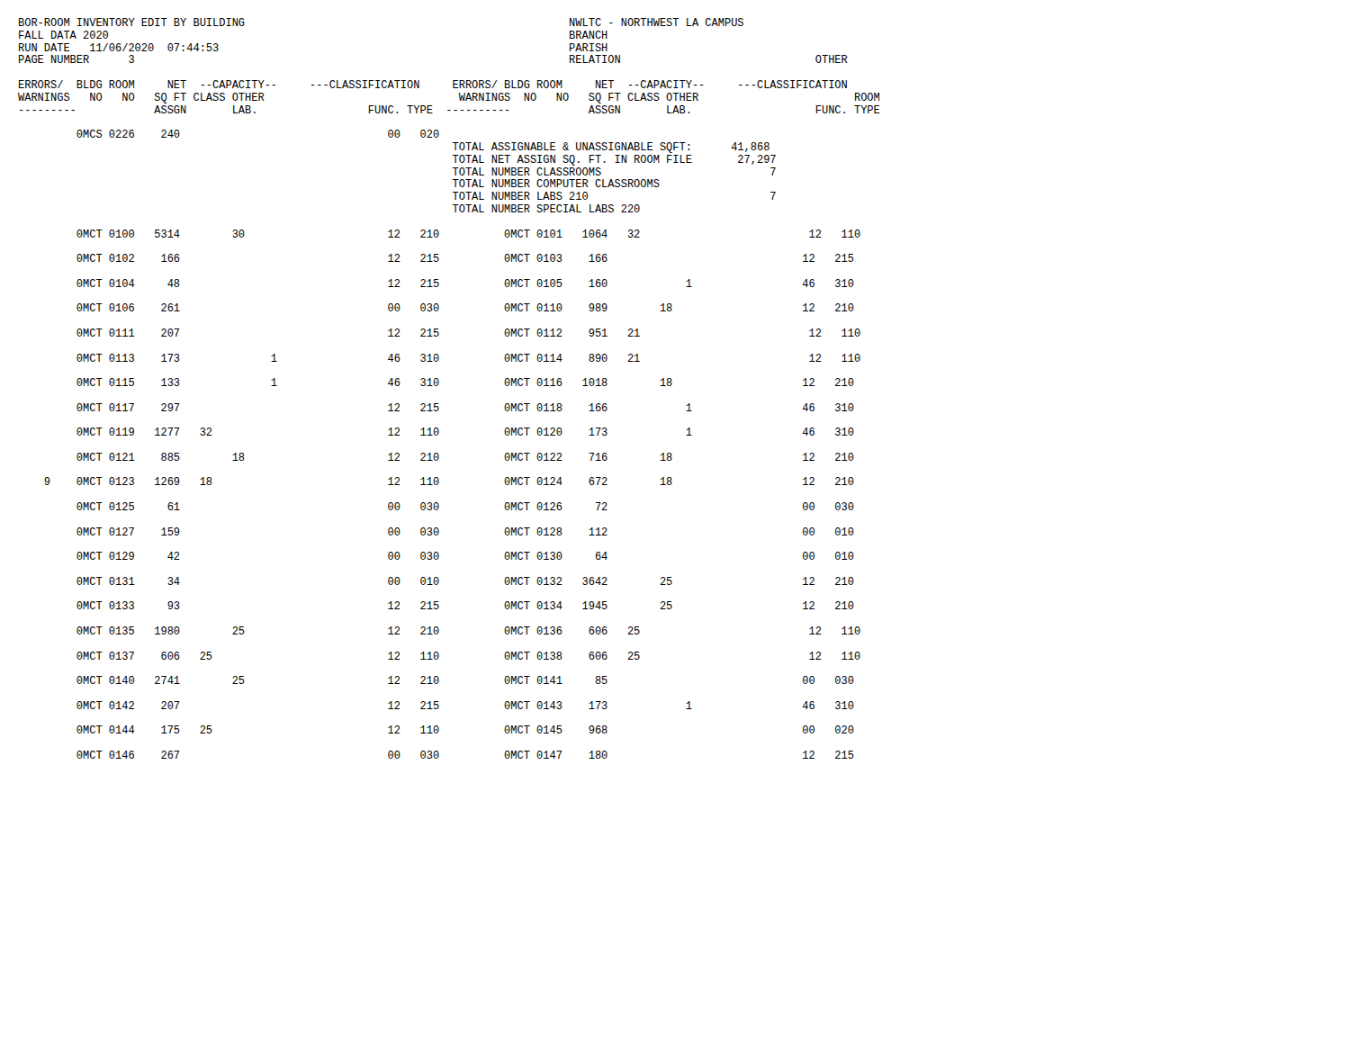BOR-ROOM INVENTORY EDIT BY BUILDING                                                  NWLTC - NORTHWEST LA CAMPUS
FALL DATA 2020                                                                       BRANCH
RUN DATE   11/06/2020  07:44:53                                                      PARISH
PAGE NUMBER      3                                                                   RELATION                              OTHER

ERRORS/  BLDG ROOM     NET  --CAPACITY--     ---CLASSIFICATION     ERRORS/ BLDG ROOM     NET  --CAPACITY--     ---CLASSIFICATION
WARNINGS   NO   NO   SQ FT CLASS OTHER                              WARNINGS  NO   NO   SQ FT CLASS OTHER                        ROOM
---------            ASSGN       LAB.                 FUNC. TYPE  ----------            ASSGN       LAB.                   FUNC. TYPE

         0MCS 0226    240                                00   020
                                                                   TOTAL ASSIGNABLE & UNASSIGNABLE SQFT:      41,868
                                                                   TOTAL NET ASSIGN SQ. FT. IN ROOM FILE       27,297
                                                                   TOTAL NUMBER CLASSROOMS                          7
                                                                   TOTAL NUMBER COMPUTER CLASSROOMS
                                                                   TOTAL NUMBER LABS 210                            7
                                                                   TOTAL NUMBER SPECIAL LABS 220

         0MCT 0100   5314        30                      12   210          0MCT 0101   1064   32                          12   110

         0MCT 0102    166                                12   215          0MCT 0103    166                              12   215

         0MCT 0104     48                                12   215          0MCT 0105    160            1                 46   310

         0MCT 0106    261                                00   030          0MCT 0110    989        18                    12   210

         0MCT 0111    207                                12   215          0MCT 0112    951   21                          12   110

         0MCT 0113    173              1                 46   310          0MCT 0114    890   21                          12   110

         0MCT 0115    133              1                 46   310          0MCT 0116   1018        18                    12   210

         0MCT 0117    297                                12   215          0MCT 0118    166            1                 46   310

         0MCT 0119   1277   32                           12   110          0MCT 0120    173            1                 46   310

         0MCT 0121    885        18                      12   210          0MCT 0122    716        18                    12   210

    9    0MCT 0123   1269   18                           12   110          0MCT 0124    672        18                    12   210

         0MCT 0125     61                                00   030          0MCT 0126     72                              00   030

         0MCT 0127    159                                00   030          0MCT 0128    112                              00   010

         0MCT 0129     42                                00   030          0MCT 0130     64                              00   010

         0MCT 0131     34                                00   010          0MCT 0132   3642        25                    12   210

         0MCT 0133     93                                12   215          0MCT 0134   1945        25                    12   210

         0MCT 0135   1980        25                      12   210          0MCT 0136    606   25                          12   110

         0MCT 0137    606   25                           12   110          0MCT 0138    606   25                          12   110

         0MCT 0140   2741        25                      12   210          0MCT 0141     85                              00   030

         0MCT 0142    207                                12   215          0MCT 0143    173            1                 46   310

         0MCT 0144    175   25                           12   110          0MCT 0145    968                              00   020

         0MCT 0146    267                                00   030          0MCT 0147    180                              12   215